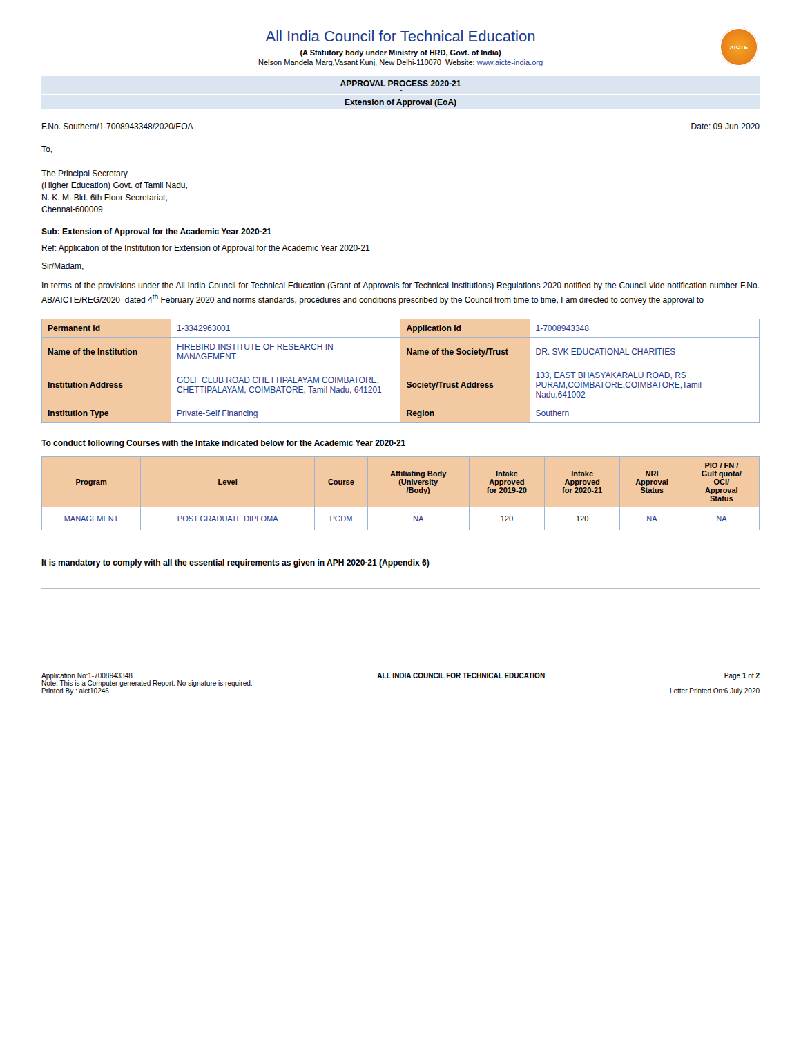All India Council for Technical Education
(A Statutory body under Ministry of HRD, Govt. of India)
Nelson Mandela Marg,Vasant Kunj, New Delhi-110070 Website: www.aicte-india.org
APPROVAL PROCESS 2020-21
-
Extension of Approval (EoA)
F.No. Southern/1-7008943348/2020/EOA
Date: 09-Jun-2020
To,
The Principal Secretary
(Higher Education) Govt. of Tamil Nadu,
N. K. M. Bld. 6th Floor Secretariat,
Chennai-600009
Sub: Extension of Approval for the Academic Year 2020-21
Ref: Application of the Institution for Extension of Approval for the Academic Year 2020-21
Sir/Madam,
In terms of the provisions under the All India Council for Technical Education (Grant of Approvals for Technical Institutions) Regulations 2020 notified by the Council vide notification number F.No. AB/AICTE/REG/2020 dated 4th February 2020 and norms standards, procedures and conditions prescribed by the Council from time to time, I am directed to convey the approval to
| Permanent Id | 1-3342963001 | Application Id | 1-7008943348 |
| Name of the Institution | FIREBIRD INSTITUTE OF RESEARCH IN MANAGEMENT | Name of the Society/Trust | DR. SVK EDUCATIONAL CHARITIES |
| Institution Address | GOLF CLUB ROAD CHETTIPALAYAM COIMBATORE, CHETTIPALAYAM, COIMBATORE, Tamil Nadu, 641201 | Society/Trust Address | 133, EAST BHASYAKARALU ROAD, RS PURAM,COIMBATORE,COIMBATORE,Tamil Nadu,641002 |
| Institution Type | Private-Self Financing | Region | Southern |
To conduct following Courses with the Intake indicated below for the Academic Year 2020-21
| Program | Level | Course | Affiliating Body (University /Body) | Intake Approved for 2019-20 | Intake Approved for 2020-21 | NRI Approval Status | PIO / FN / Gulf quota/ OCI/ Approval Status |
| --- | --- | --- | --- | --- | --- | --- | --- |
| MANAGEMENT | POST GRADUATE DIPLOMA | PGDM | NA | 120 | 120 | NA | NA |
It is mandatory to comply with all the essential requirements as given in APH 2020-21 (Appendix 6)
Application No:1-7008943348
Note: This is a Computer generated Report. No signature is required.
Printed By : aict10246
Page 1 of 2
Letter Printed On:6 July 2020
ALL INDIA COUNCIL FOR TECHNICAL EDUCATION